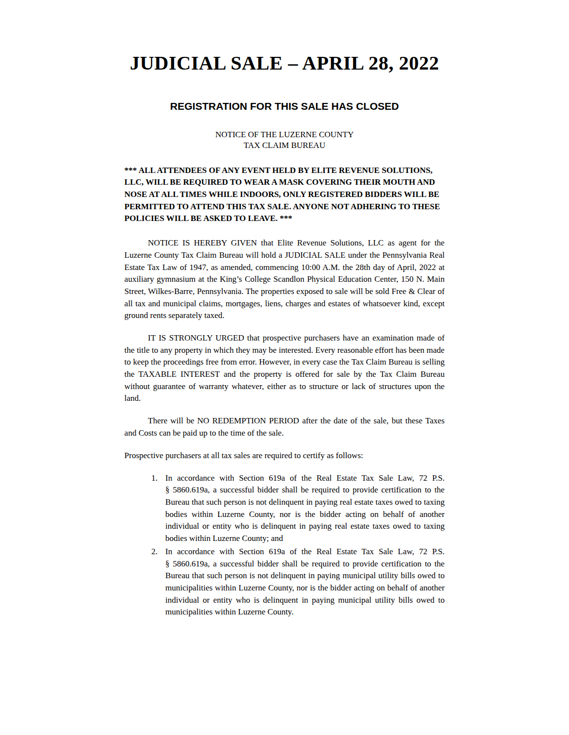JUDICIAL SALE – APRIL 28, 2022
REGISTRATION FOR THIS SALE HAS CLOSED
NOTICE OF THE LUZERNE COUNTY
TAX CLAIM BUREAU
*** ALL ATTENDEES OF ANY EVENT HELD BY ELITE REVENUE SOLUTIONS, LLC, WILL BE REQUIRED TO WEAR A MASK COVERING THEIR MOUTH AND NOSE AT ALL TIMES WHILE INDOORS, ONLY REGISTERED BIDDERS WILL BE PERMITTED TO ATTEND THIS TAX SALE. ANYONE NOT ADHERING TO THESE POLICIES WILL BE ASKED TO LEAVE. ***
NOTICE IS HEREBY GIVEN that Elite Revenue Solutions, LLC as agent for the Luzerne County Tax Claim Bureau will hold a JUDICIAL SALE under the Pennsylvania Real Estate Tax Law of 1947, as amended, commencing 10:00 A.M. the 28th day of April, 2022 at auxiliary gymnasium at the King’s College Scandlon Physical Education Center, 150 N. Main Street, Wilkes-Barre, Pennsylvania. The properties exposed to sale will be sold Free & Clear of all tax and municipal claims, mortgages, liens, charges and estates of whatsoever kind, except ground rents separately taxed.
IT IS STRONGLY URGED that prospective purchasers have an examination made of the title to any property in which they may be interested. Every reasonable effort has been made to keep the proceedings free from error. However, in every case the Tax Claim Bureau is selling the TAXABLE INTEREST and the property is offered for sale by the Tax Claim Bureau without guarantee of warranty whatever, either as to structure or lack of structures upon the land.
There will be NO REDEMPTION PERIOD after the date of the sale, but these Taxes and Costs can be paid up to the time of the sale.
Prospective purchasers at all tax sales are required to certify as follows:
In accordance with Section 619a of the Real Estate Tax Sale Law, 72 P.S. § 5860.619a, a successful bidder shall be required to provide certification to the Bureau that such person is not delinquent in paying real estate taxes owed to taxing bodies within Luzerne County, nor is the bidder acting on behalf of another individual or entity who is delinquent in paying real estate taxes owed to taxing bodies within Luzerne County; and
In accordance with Section 619a of the Real Estate Tax Sale Law, 72 P.S. § 5860.619a, a successful bidder shall be required to provide certification to the Bureau that such person is not delinquent in paying municipal utility bills owed to municipalities within Luzerne County, nor is the bidder acting on behalf of another individual or entity who is delinquent in paying municipal utility bills owed to municipalities within Luzerne County.